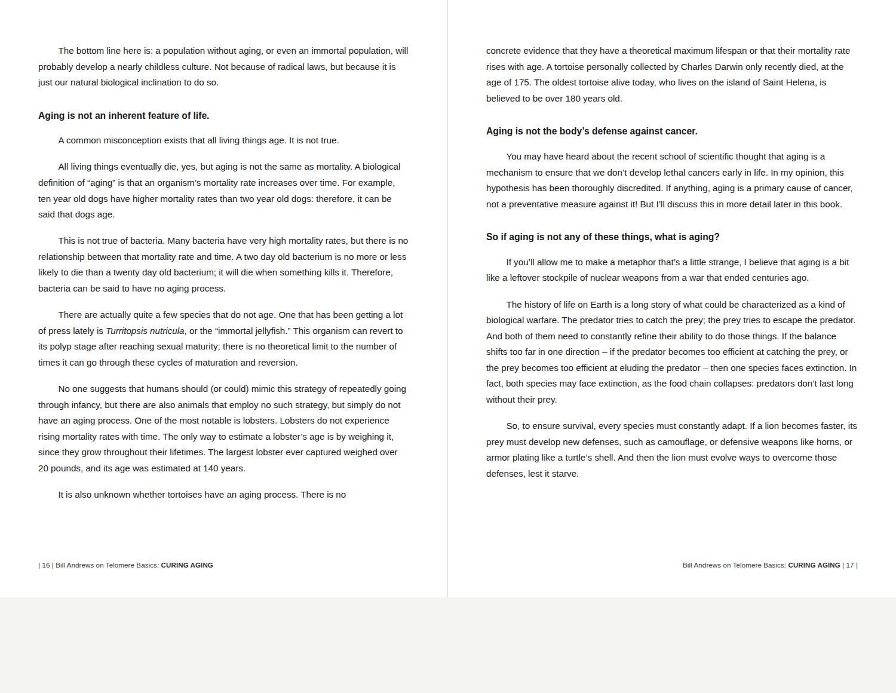The bottom line here is: a population without aging, or even an immortal population, will probably develop a nearly childless culture. Not because of radical laws, but because it is just our natural biological inclination to do so.
Aging is not an inherent feature of life.
A common misconception exists that all living things age. It is not true.
All living things eventually die, yes, but aging is not the same as mortality. A biological definition of “aging” is that an organism’s mortality rate increases over time. For example, ten year old dogs have higher mortality rates than two year old dogs: therefore, it can be said that dogs age.
This is not true of bacteria. Many bacteria have very high mortality rates, but there is no relationship between that mortality rate and time. A two day old bacterium is no more or less likely to die than a twenty day old bacterium; it will die when something kills it. Therefore, bacteria can be said to have no aging process.
There are actually quite a few species that do not age. One that has been getting a lot of press lately is Turritopsis nutricula, or the “immortal jellyfish.” This organism can revert to its polyp stage after reaching sexual maturity; there is no theoretical limit to the number of times it can go through these cycles of maturation and reversion.
No one suggests that humans should (or could) mimic this strategy of repeatedly going through infancy, but there are also animals that employ no such strategy, but simply do not have an aging process. One of the most notable is lobsters. Lobsters do not experience rising mortality rates with time. The only way to estimate a lobster’s age is by weighing it, since they grow throughout their lifetimes. The largest lobster ever captured weighed over 20 pounds, and its age was estimated at 140 years.
It is also unknown whether tortoises have an aging process. There is no
| 16 | Bill Andrews on Telomere Basics: CURING AGING
concrete evidence that they have a theoretical maximum lifespan or that their mortality rate rises with age. A tortoise personally collected by Charles Darwin only recently died, at the age of 175. The oldest tortoise alive today, who lives on the island of Saint Helena, is believed to be over 180 years old.
Aging is not the body’s defense against cancer.
You may have heard about the recent school of scientific thought that aging is a mechanism to ensure that we don’t develop lethal cancers early in life. In my opinion, this hypothesis has been thoroughly discredited. If anything, aging is a primary cause of cancer, not a preventative measure against it! But I’ll discuss this in more detail later in this book.
So if aging is not any of these things, what is aging?
If you’ll allow me to make a metaphor that’s a little strange, I believe that aging is a bit like a leftover stockpile of nuclear weapons from a war that ended centuries ago.
The history of life on Earth is a long story of what could be characterized as a kind of biological warfare. The predator tries to catch the prey; the prey tries to escape the predator. And both of them need to constantly refine their ability to do those things. If the balance shifts too far in one direction – if the predator becomes too efficient at catching the prey, or the prey becomes too efficient at eluding the predator – then one species faces extinction. In fact, both species may face extinction, as the food chain collapses: predators don’t last long without their prey.
So, to ensure survival, every species must constantly adapt. If a lion becomes faster, its prey must develop new defenses, such as camouflage, or defensive weapons like horns, or armor plating like a turtle’s shell. And then the lion must evolve ways to overcome those defenses, lest it starve.
Bill Andrews on Telomere Basics: CURING AGING | 17 |